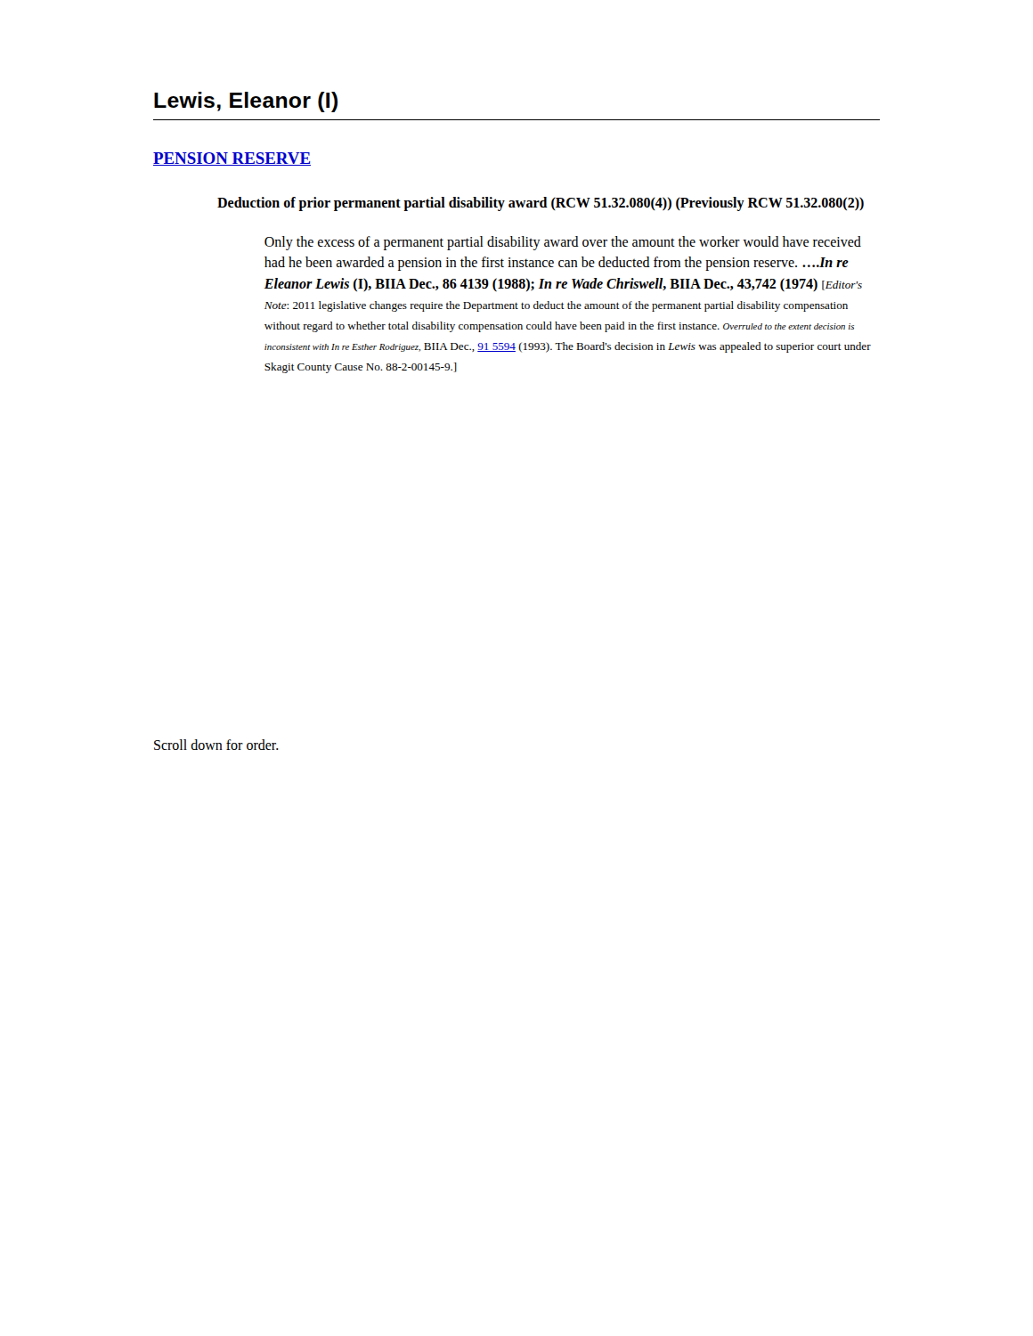Lewis, Eleanor (I)
PENSION RESERVE
Deduction of prior permanent partial disability award (RCW 51.32.080(4)) (Previously RCW 51.32.080(2))
Only the excess of a permanent partial disability award over the amount the worker would have received had he been awarded a pension in the first instance can be deducted from the pension reserve. ….In re Eleanor Lewis (I), BIIA Dec., 86 4139 (1988); In re Wade Chriswell, BIIA Dec., 43,742 (1974) [Editor's Note: 2011 legislative changes require the Department to deduct the amount of the permanent partial disability compensation without regard to whether total disability compensation could have been paid in the first instance. Overruled to the extent decision is inconsistent with In re Esther Rodriguez, BIIA Dec., 91 5594 (1993). The Board's decision in Lewis was appealed to superior court under Skagit County Cause No. 88-2-00145-9.]
Scroll down for order.